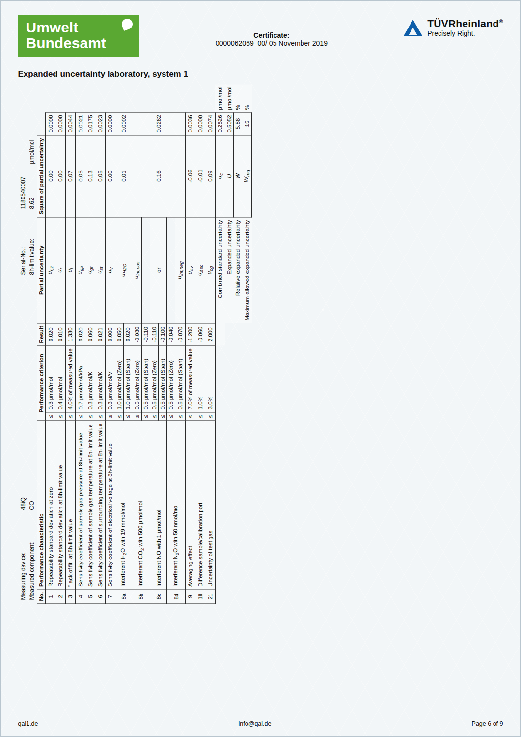Umwelt
Bundesamt
Certificate:
0000062069_00/ 05 November 2019
TÜVRheinland®
Precisely Right.
Expanded uncertainty laboratory, system 1
| Measuring device: | 48iQ | | Serial-No.: | 1180540007 |
| Measured component: | CO | | 8h-limit value: | 8.62 | µmol/mol |
| No. | Performance characteristic | Performance criterion | Result | Partial uncertainty | Square of partial uncertainty |
| --- | --- | --- | --- | --- | --- |
| 1 | Repeatability standard deviation at zero | ≤ | 0.3 µmol/mol | 0.020 | u r,z | 0.00 | 0.0000 |
| 2 | Repeatability standard deviation at 8h-limit value | ≤ | 0.4 µmol/mol | 0.010 | u r | 0.00 | 0.0000 |
| 3 | "lack of fit" at 8h-limit value | ≤ | 4.0% of measured value | 1.330 | u l | 0.07 | 0.0044 |
| 4 | Sensitivity coefficient of sample gas pressure at 8h-limit value | ≤ | 0.7 µmol/mol/kPa | 0.020 | u gp | 0.05 | 0.0021 |
| 5 | Sensitivity coefficient of sample gas temperature at 8h-limit value | ≤ | 0.3 µmol/mol/K | 0.060 | u gt | 0.13 | 0.0175 |
| 6 | Sensitivity coefficient of surrounding temperature at 8h-limit value | ≤ | 0.3 µmol/mol/K | 0.021 | u st | 0.05 | 0.0023 |
| 7 | Sensitivity coefficient of electrical voltage at 8h-limit value | ≤ | 0.3 µmol/mol/V | 0.000 | u v | 0.00 | 0.0000 |
| 8a | Interferent H 2 O with 19 mmol/mol | ≤ | 1.0 µmol/mol (Zero) | 0.050 | u H2O | 0.01 | 0.0002 |
| ≤ | 1.0 µmol/mol (Span) | 0.020 |
| 8b | Interferent CO 2 with 500 µmol/mol | ≤ | 0.5 µmol/mol (Zero) | -0.030 | u int,pos | 0.16 | 0.0262 |
| ≤ | 0.5 µmol/mol (Span) | -0.110 | |
| 8c | Interferent NO with 1 µmol/mol | ≤ | 0.5 µmol/mol (Zero) | -0.110 | or |
| ≤ | 0.5 µmol/mol (Span) | -0.100 |
| 8d | Interferent N 2 O with 50 nmol/mol | ≤ | 0.5 µmol/mol (Zero) | -0.040 | |
| ≤ | 0.5 µmol/mol (Span) | -0.070 | u int,neg |
| 9 | Averaging effect | ≤ | 7.0% of measured value | -1.200 | u av | -0.06 | 0.0036 |
| 18 | Difference sample/calibration port | ≤ | 1.0% | -0.060 | u Δsc | -0.01 | 0.0000 |
| 21 | Uncertainty of test gas | ≤ | 3.0% | 2.000 | u cg | 0.09 | 0.0074 |
| | | | | | Combined standard uncertainty | u c | 0.2526 | µmol/mol |
| | | | | | Expanded uncertainty | U | 0.5052 | µmol/mol |
| | | | | | Relative expanded uncertainty | W | 5.86 | % |
| | | | | | Maximum allowed expanded uncertainty | W req | 15 | % |
qal1.de
info@qal.de
Page 6 of 9